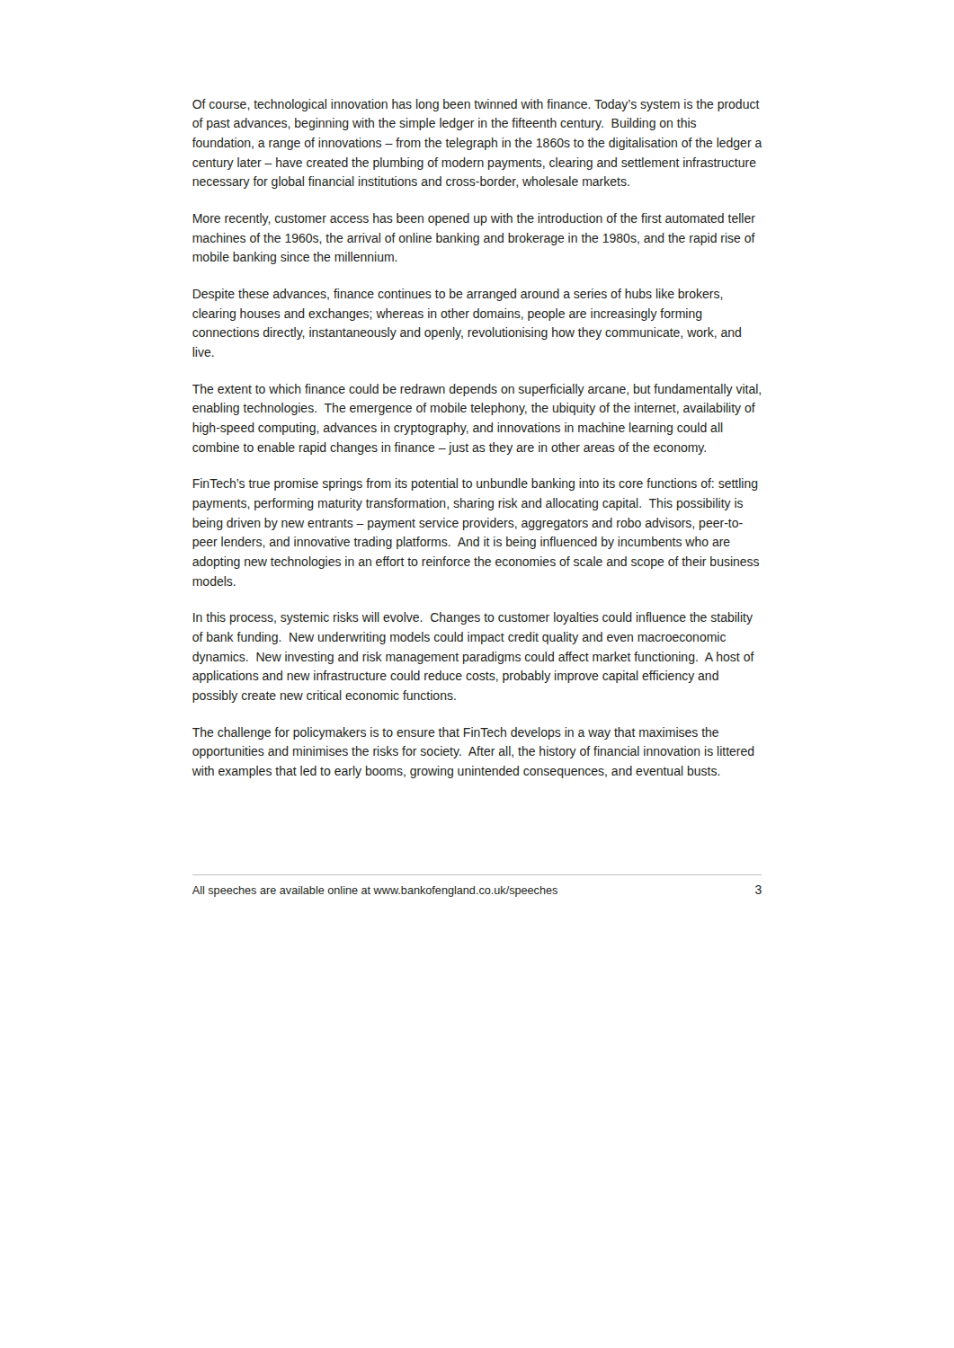Of course, technological innovation has long been twinned with finance. Today’s system is the product of past advances, beginning with the simple ledger in the fifteenth century. Building on this foundation, a range of innovations – from the telegraph in the 1860s to the digitalisation of the ledger a century later – have created the plumbing of modern payments, clearing and settlement infrastructure necessary for global financial institutions and cross-border, wholesale markets.
More recently, customer access has been opened up with the introduction of the first automated teller machines of the 1960s, the arrival of online banking and brokerage in the 1980s, and the rapid rise of mobile banking since the millennium.
Despite these advances, finance continues to be arranged around a series of hubs like brokers, clearing houses and exchanges; whereas in other domains, people are increasingly forming connections directly, instantaneously and openly, revolutionising how they communicate, work, and live.
The extent to which finance could be redrawn depends on superficially arcane, but fundamentally vital, enabling technologies. The emergence of mobile telephony, the ubiquity of the internet, availability of high-speed computing, advances in cryptography, and innovations in machine learning could all combine to enable rapid changes in finance – just as they are in other areas of the economy.
FinTech’s true promise springs from its potential to unbundle banking into its core functions of: settling payments, performing maturity transformation, sharing risk and allocating capital. This possibility is being driven by new entrants – payment service providers, aggregators and robo advisors, peer-to-peer lenders, and innovative trading platforms. And it is being influenced by incumbents who are adopting new technologies in an effort to reinforce the economies of scale and scope of their business models.
In this process, systemic risks will evolve. Changes to customer loyalties could influence the stability of bank funding. New underwriting models could impact credit quality and even macroeconomic dynamics. New investing and risk management paradigms could affect market functioning. A host of applications and new infrastructure could reduce costs, probably improve capital efficiency and possibly create new critical economic functions.
The challenge for policymakers is to ensure that FinTech develops in a way that maximises the opportunities and minimises the risks for society. After all, the history of financial innovation is littered with examples that led to early booms, growing unintended consequences, and eventual busts.
All speeches are available online at www.bankofengland.co.uk/speeches 3